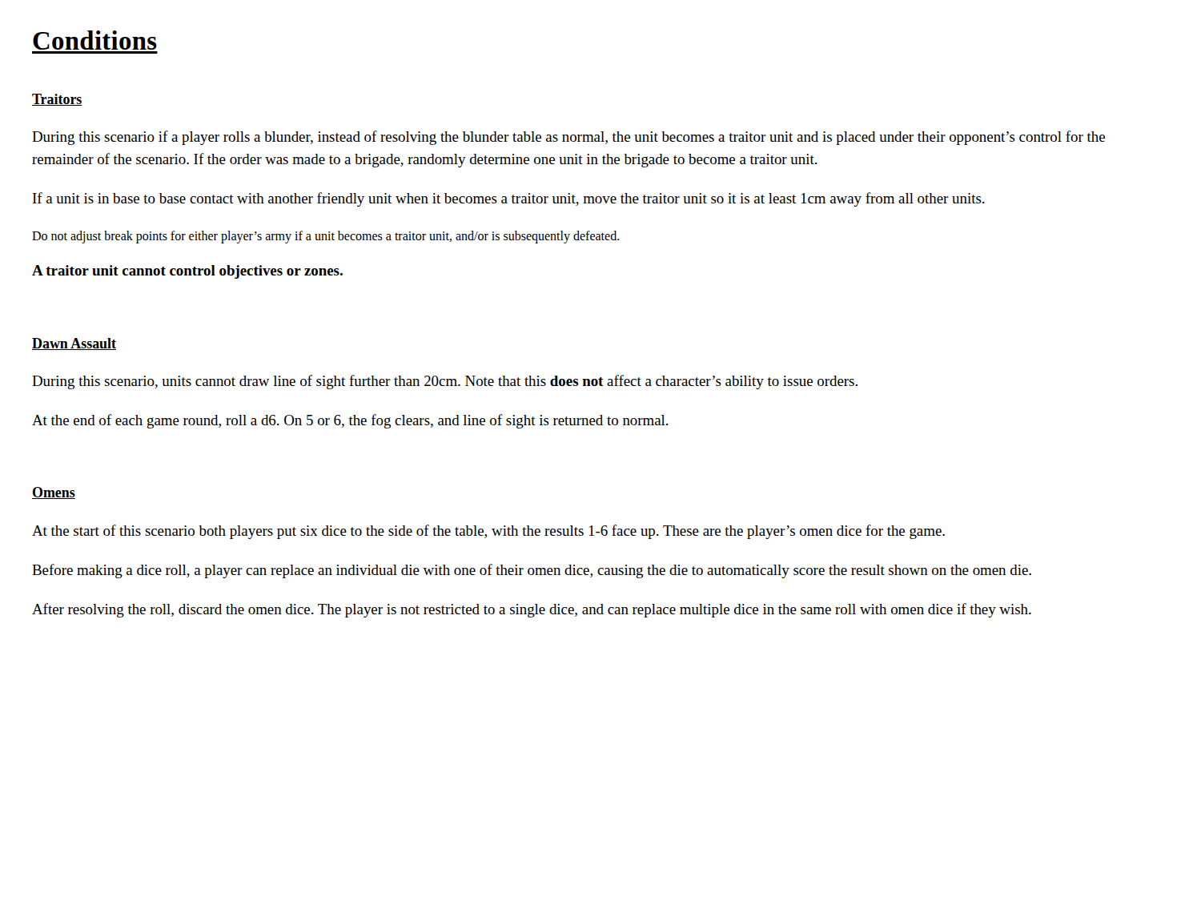Conditions
Traitors
During this scenario if a player rolls a blunder, instead of resolving the blunder table as normal, the unit becomes a traitor unit and is placed under their opponent’s control for the remainder of the scenario. If the order was made to a brigade, randomly determine one unit in the brigade to become a traitor unit.
If a unit is in base to base contact with another friendly unit when it becomes a traitor unit, move the traitor unit so it is at least 1cm away from all other units.
Do not adjust break points for either player’s army if a unit becomes a traitor unit, and/or is subsequently defeated.
A traitor unit cannot control objectives or zones.
Dawn Assault
During this scenario, units cannot draw line of sight further than 20cm. Note that this does not affect a character’s ability to issue orders.
At the end of each game round, roll a d6. On 5 or 6, the fog clears, and line of sight is returned to normal.
Omens
At the start of this scenario both players put six dice to the side of the table, with the results 1-6 face up. These are the player’s omen dice for the game.
Before making a dice roll, a player can replace an individual die with one of their omen dice, causing the die to automatically score the result shown on the omen die.
After resolving the roll, discard the omen dice. The player is not restricted to a single dice, and can replace multiple dice in the same roll with omen dice if they wish.